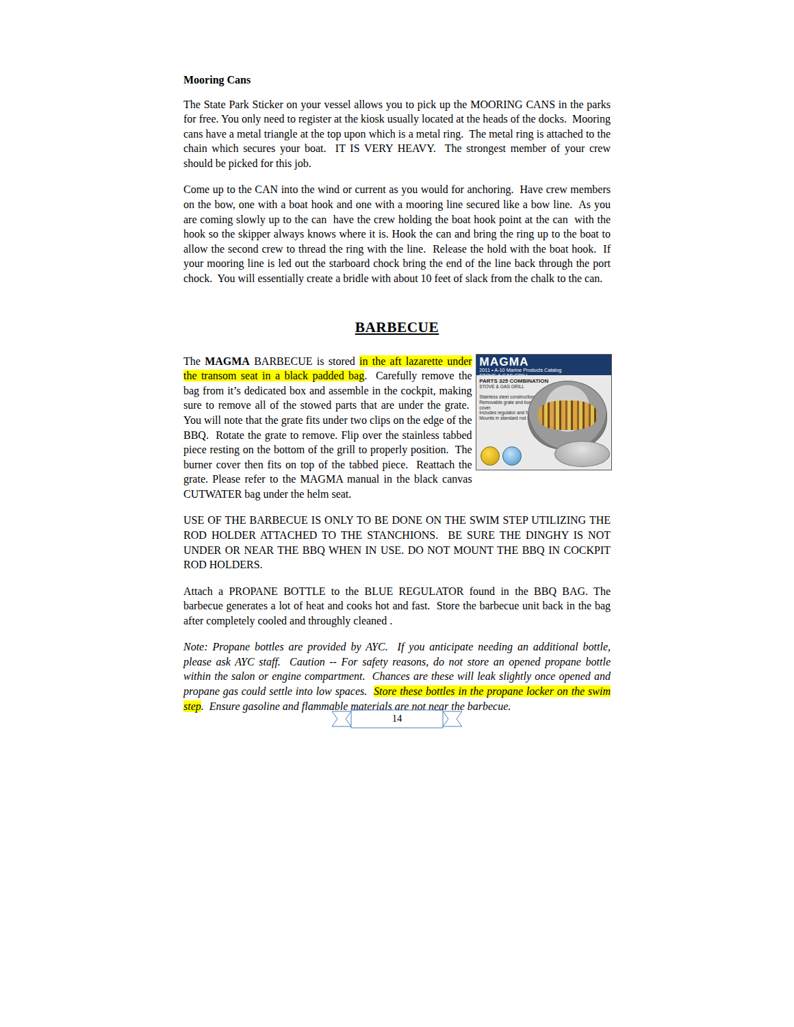Mooring Cans
The State Park Sticker on your vessel allows you to pick up the MOORING CANS in the parks for free. You only need to register at the kiosk usually located at the heads of the docks. Mooring cans have a metal triangle at the top upon which is a metal ring. The metal ring is attached to the chain which secures your boat. IT IS VERY HEAVY. The strongest member of your crew should be picked for this job.
Come up to the CAN into the wind or current as you would for anchoring. Have crew members on the bow, one with a boat hook and one with a mooring line secured like a bow line. As you are coming slowly up to the can have the crew holding the boat hook point at the can with the hook so the skipper always knows where it is. Hook the can and bring the ring up to the boat to allow the second crew to thread the ring with the line. Release the hold with the boat hook. If your mooring line is led out the starboard chock bring the end of the line back through the port chock. You will essentially create a bridle with about 10 feet of slack from the chalk to the can.
BARBECUE
MAGMA
2011 • A-10 Marine Products Catalog
STOVE & GAS GRILL
PARTS 325 COMBINATION
STOVE & GAS GRILL
Stainless steel construction.
Removable grate and burner cover.
Includes regulator and hose.
Mounts in standard rod holder.
The MAGMA BARBECUE is stored in the aft lazarette under the transom seat in a black padded bag. Carefully remove the bag from it’s dedicated box and assemble in the cockpit, making sure to remove all of the stowed parts that are under the grate. You will note that the grate fits under two clips on the edge of the BBQ. Rotate the grate to remove. Flip over the stainless tabbed piece resting on the bottom of the grill to properly position. The burner cover then fits on top of the tabbed piece. Reattach the grate. Please refer to the MAGMA manual in the black canvas CUTWATER bag under the helm seat.
USE OF THE BARBECUE IS ONLY TO BE DONE ON THE SWIM STEP UTILIZING THE ROD HOLDER ATTACHED TO THE STANCHIONS. BE SURE THE DINGHY IS NOT UNDER OR NEAR THE BBQ WHEN IN USE. DO NOT MOUNT THE BBQ IN COCKPIT ROD HOLDERS.
Attach a PROPANE BOTTLE to the BLUE REGULATOR found in the BBQ BAG. The barbecue generates a lot of heat and cooks hot and fast. Store the barbecue unit back in the bag after completely cooled and throughly cleaned .
Note: Propane bottles are provided by AYC. If you anticipate needing an additional bottle, please ask AYC staff. Caution -- For safety reasons, do not store an opened propane bottle within the salon or engine compartment. Chances are these will leak slightly once opened and propane gas could settle into low spaces. Store these bottles in the propane locker on the swim step. Ensure gasoline and flammable materials are not near the barbecue.
14